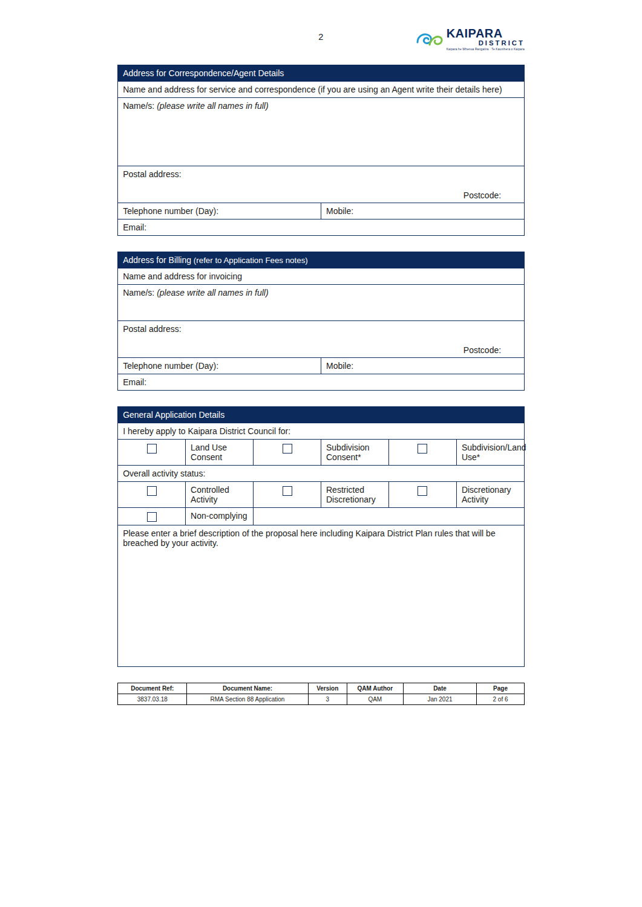2
KAIPARA DISTRICT Kaipara he Whenua Rangatira · Te Kaunihera o Kaipara
| Address for Correspondence/Agent Details |
| Name and address for service and correspondence (if you are using an Agent write their details here) |
| Name/s: (please write all names in full) |
| Postal address: Postcode: |
| Telephone number (Day): | Mobile: |
| Email: |
| Address for Billing (refer to Application Fees notes) |
| Name and address for invoicing |
| Name/s: (please write all names in full) |
| Postal address: Postcode: |
| Telephone number (Day): | Mobile: |
| Email: |
| General Application Details |
| I hereby apply to Kaipara District Council for: |
| | Land Use Consent | | Subdivision Consent* | | Subdivision/Land Use* |
| Overall activity status: |
| | Controlled Activity | | Restricted Discretionary | | Discretionary Activity |
| | Non-complying | |
| Please enter a brief description of the proposal here including Kaipara District Plan rules that will be breached by your activity. |
| Document Ref: | Document Name: | Version | QAM Author | Date | Page |
| --- | --- | --- | --- | --- | --- |
| 3837.03.18 | RMA Section 88 Application | 3 | QAM | Jan 2021 | 2 of 6 |